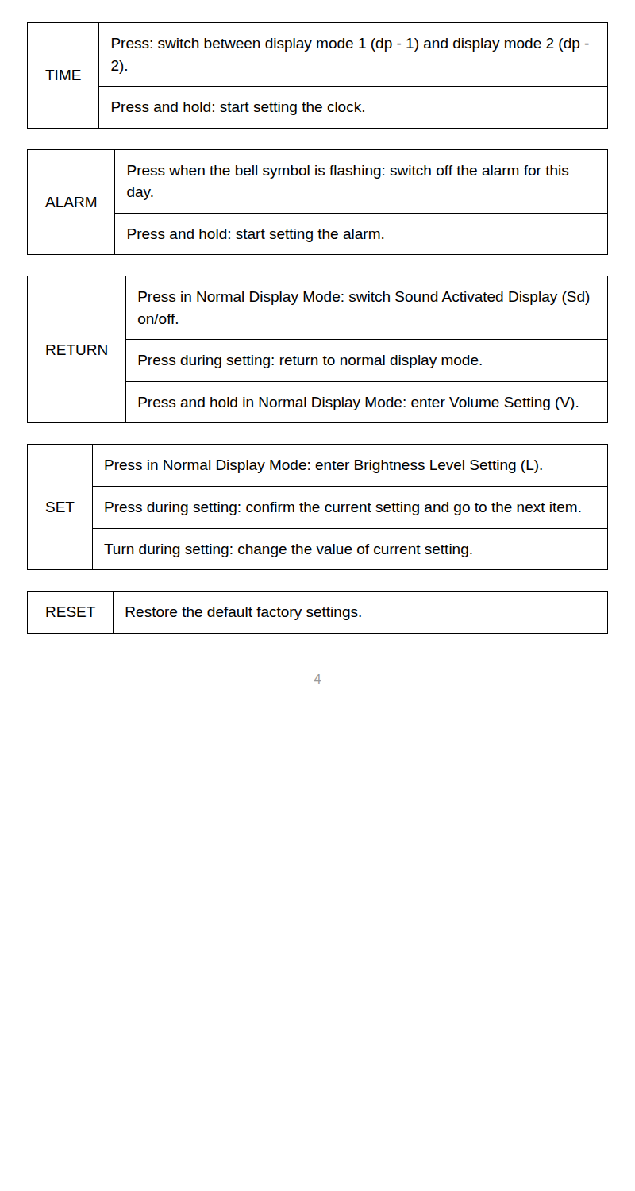| TIME | Press: switch between display mode 1 (dp - 1) and display mode 2 (dp - 2). |
| Press and hold: start setting the clock. |
| ALARM | Press when the bell symbol is flashing: switch off the alarm for this day. |
| Press and hold: start setting the alarm. |
| RETURN | Press in Normal Display Mode: switch Sound Activated Display (Sd) on/off. |
| Press during setting: return to normal display mode. |
| Press and hold in Normal Display Mode: enter Volume Setting (V). |
| SET | Press in Normal Display Mode: enter Brightness Level Setting (L). |
| Press during setting: confirm the current setting and go to the next item. |
| Turn during setting: change the value of current setting. |
| RESET | Restore the default factory settings. |
4